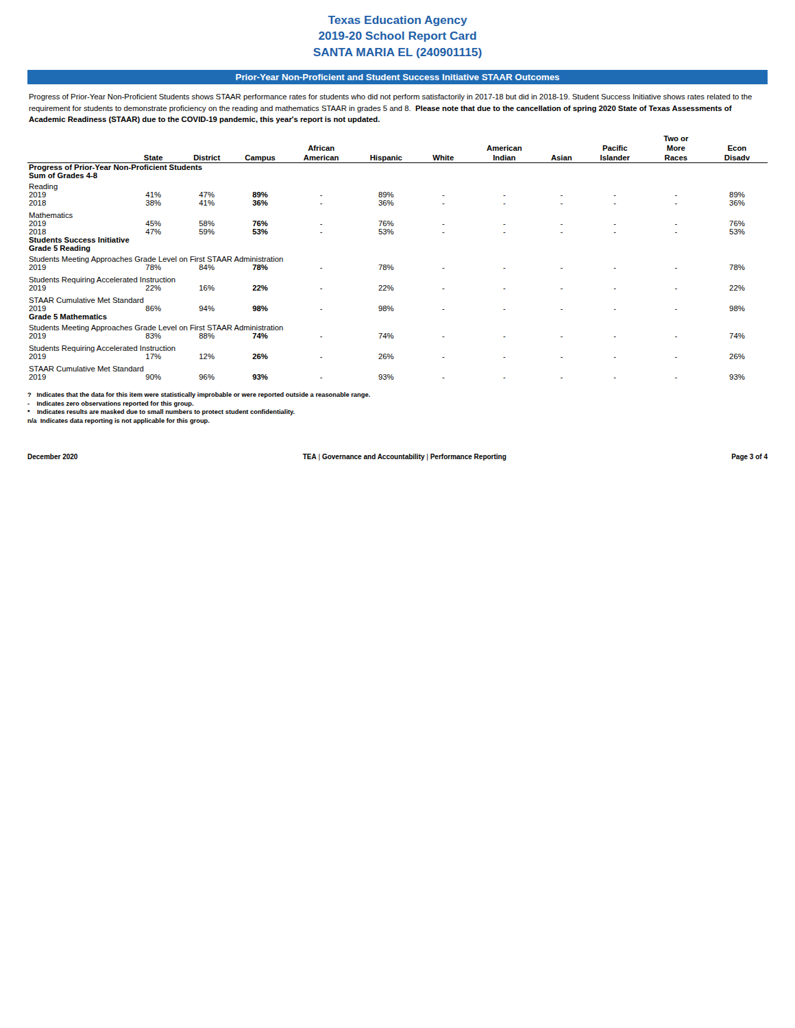Texas Education Agency
2019-20 School Report Card
SANTA MARIA EL (240901115)
Prior-Year Non-Proficient and Student Success Initiative STAAR Outcomes
Progress of Prior-Year Non-Proficient Students shows STAAR performance rates for students who did not perform satisfactorily in 2017-18 but did in 2018-19. Student Success Initiative shows rates related to the requirement for students to demonstrate proficiency on the reading and mathematics STAAR in grades 5 and 8. Please note that due to the cancellation of spring 2020 State of Texas Assessments of Academic Readiness (STAAR) due to the COVID-19 pandemic, this year's report is not updated.
| | State | District | Campus | African American | Hispanic | White | American Indian | Asian | Pacific Islander | Two or More Races | Econ Disadv |
| --- | --- | --- | --- | --- | --- | --- | --- | --- | --- | --- | --- |
| Progress of Prior-Year Non-Proficient Students |
| Sum of Grades 4-8 |
| Reading |
| 2019 | 41% | 47% | 89% | - | 89% | - | - | - | - | - | 89% |
| 2018 | 38% | 41% | 36% | - | 36% | - | - | - | - | - | 36% |
| Mathematics |
| 2019 | 45% | 58% | 76% | - | 76% | - | - | - | - | - | 76% |
| 2018 | 47% | 59% | 53% | - | 53% | - | - | - | - | - | 53% |
| Students Success Initiative |
| Grade 5 Reading |
| Students Meeting Approaches Grade Level on First STAAR Administration |
| 2019 | 78% | 84% | 78% | - | 78% | - | - | - | - | - | 78% |
| Students Requiring Accelerated Instruction |
| 2019 | 22% | 16% | 22% | - | 22% | - | - | - | - | - | 22% |
| STAAR Cumulative Met Standard |
| 2019 | 86% | 94% | 98% | - | 98% | - | - | - | - | - | 98% |
| Grade 5 Mathematics |
| Students Meeting Approaches Grade Level on First STAAR Administration |
| 2019 | 83% | 88% | 74% | - | 74% | - | - | - | - | - | 74% |
| Students Requiring Accelerated Instruction |
| 2019 | 17% | 12% | 26% | - | 26% | - | - | - | - | - | 26% |
| STAAR Cumulative Met Standard |
| 2019 | 90% | 96% | 93% | - | 93% | - | - | - | - | - | 93% |
? Indicates that the data for this item were statistically improbable or were reported outside a reasonable range. - Indicates zero observations reported for this group. * Indicates results are masked due to small numbers to protect student confidentiality. n/a Indicates data reporting is not applicable for this group.
December 2020
TEA | Governance and Accountability | Performance Reporting
Page 3 of 4